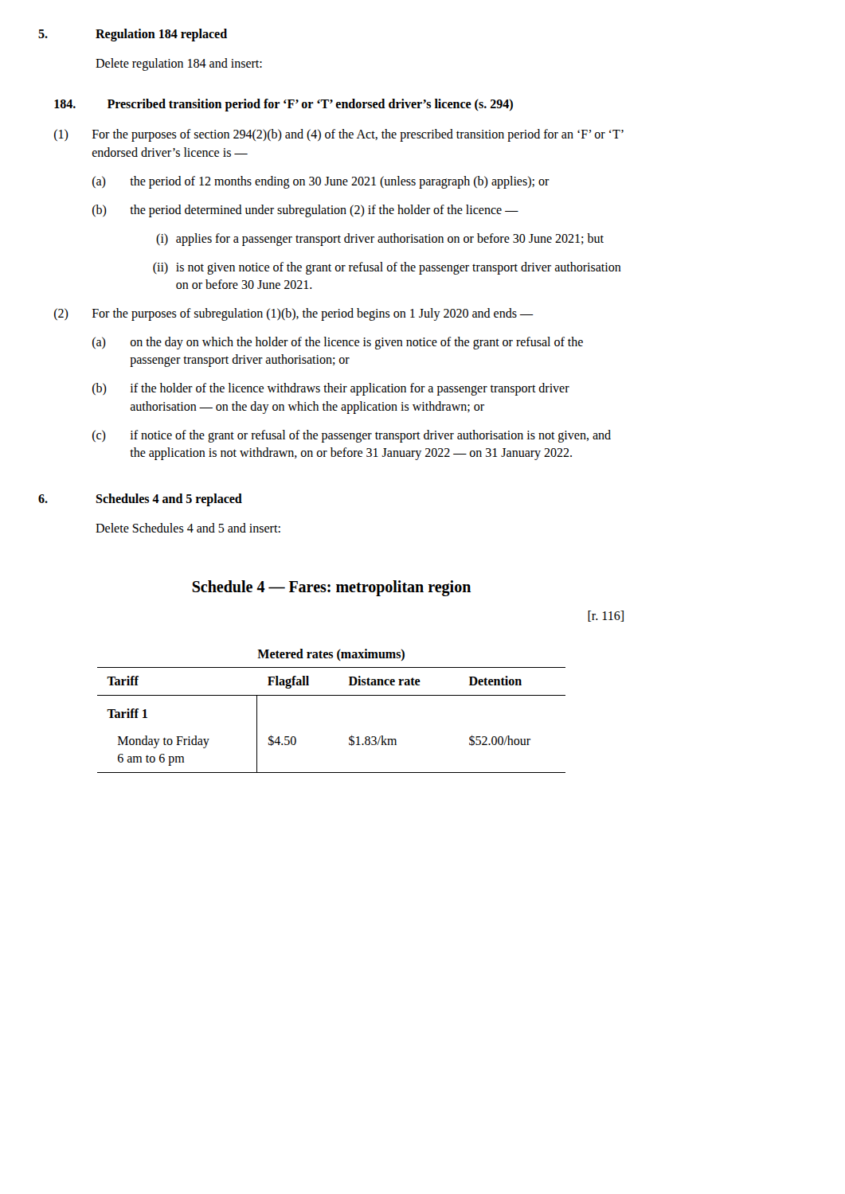5. Regulation 184 replaced
Delete regulation 184 and insert:
184. Prescribed transition period for ‘F’ or ‘T’ endorsed driver’s licence (s. 294)
(1) For the purposes of section 294(2)(b) and (4) of the Act, the prescribed transition period for an ‘F’ or ‘T’ endorsed driver’s licence is —
(a) the period of 12 months ending on 30 June 2021 (unless paragraph (b) applies); or
(b) the period determined under subregulation (2) if the holder of the licence —
(i) applies for a passenger transport driver authorisation on or before 30 June 2021; but
(ii) is not given notice of the grant or refusal of the passenger transport driver authorisation on or before 30 June 2021.
(2) For the purposes of subregulation (1)(b), the period begins on 1 July 2020 and ends —
(a) on the day on which the holder of the licence is given notice of the grant or refusal of the passenger transport driver authorisation; or
(b) if the holder of the licence withdraws their application for a passenger transport driver authorisation — on the day on which the application is withdrawn; or
(c) if notice of the grant or refusal of the passenger transport driver authorisation is not given, and the application is not withdrawn, on or before 31 January 2022 — on 31 January 2022.
6. Schedules 4 and 5 replaced
Delete Schedules 4 and 5 and insert:
Schedule 4 — Fares: metropolitan region
[r. 116]
Metered rates (maximums)
| Tariff | Flagfall | Distance rate | Detention |
| --- | --- | --- | --- |
| Tariff 1 | | | |
| Monday to Friday 6 am to 6 pm | $4.50 | $1.83/km | $52.00/hour |